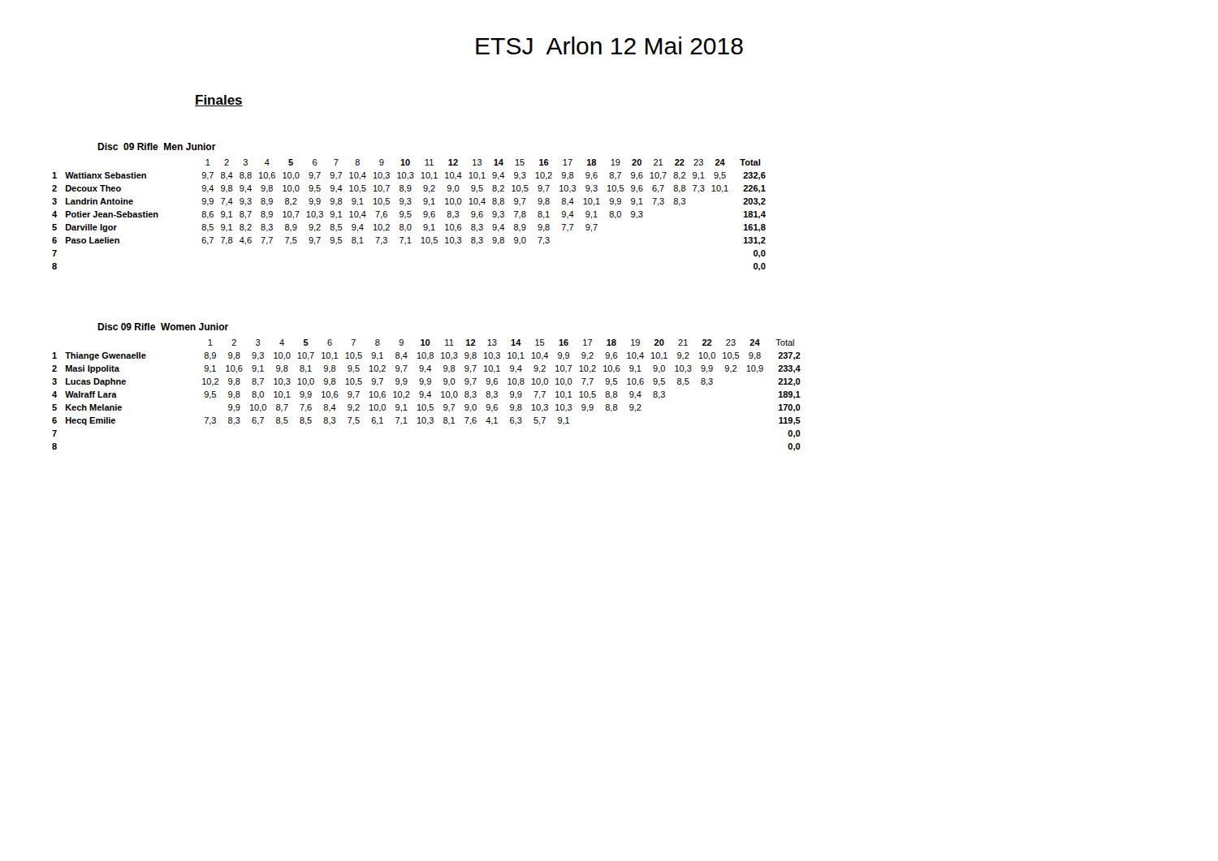ETSJ Arlon 12 Mai 2018
Finales
Disc 09 Rifle Men Junior
| | | 1 | 2 | 3 | 4 | 5 | 6 | 7 | 8 | 9 | 10 | 11 | 12 | 13 | 14 | 15 | 16 | 17 | 18 | 19 | 20 | 21 | 22 | 23 | 24 | Total |
| --- | --- | --- | --- | --- | --- | --- | --- | --- | --- | --- | --- | --- | --- | --- | --- | --- | --- | --- | --- | --- | --- | --- | --- | --- | --- | --- |
| 1 | Wattianx Sebastien | 9,7 | 8,4 | 8,8 | 10,6 | 10,0 | 9,7 | 9,7 | 10,4 | 10,3 | 10,3 | 10,1 | 10,4 | 10,1 | 9,4 | 9,3 | 10,2 | 9,8 | 9,6 | 8,7 | 9,6 | 10,7 | 8,2 | 9,1 | 9,5 | 232,6 |
| 2 | Decoux Theo | 9,4 | 9,8 | 9,4 | 9,8 | 10,0 | 9,5 | 9,4 | 10,5 | 10,7 | 8,9 | 9,2 | 9,0 | 9,5 | 8,2 | 10,5 | 9,7 | 10,3 | 9,3 | 10,5 | 9,6 | 6,7 | 8,8 | 7,3 | 10,1 | 226,1 |
| 3 | Landrin Antoine | 9,9 | 7,4 | 9,3 | 8,9 | 8,2 | 9,9 | 9,8 | 9,1 | 10,5 | 9,3 | 9,1 | 10,0 | 10,4 | 8,8 | 9,7 | 9,8 | 8,4 | 10,1 | 9,9 | 9,1 | 7,3 | 8,3 | | | 203,2 |
| 4 | Potier Jean-Sebastien | 8,6 | 9,1 | 8,7 | 8,9 | 10,7 | 10,3 | 9,1 | 10,4 | 7,6 | 9,5 | 9,6 | 8,3 | 9,6 | 9,3 | 7,8 | 8,1 | 9,4 | 9,1 | 8,0 | 9,3 | | | | | 181,4 |
| 5 | Darville Igor | 8,5 | 9,1 | 8,2 | 8,3 | 8,9 | 9,2 | 8,5 | 9,4 | 10,2 | 8,0 | 9,1 | 10,6 | 8,3 | 9,4 | 8,9 | 9,8 | 7,7 | 9,7 | | | | | | | 161,8 |
| 6 | Paso Laelien | 6,7 | 7,8 | 4,6 | 7,7 | 7,5 | 9,7 | 9,5 | 8,1 | 7,3 | 7,1 | 10,5 | 10,3 | 8,3 | 9,8 | 9,0 | 7,3 | | | | | | | | | 131,2 |
| 7 | | | | | | | | | | | | | | | | | | | | | | | | | | 0,0 |
| 8 | | | | | | | | | | | | | | | | | | | | | | | | | | 0,0 |
Disc 09 Rifle Women Junior
| | | 1 | 2 | 3 | 4 | 5 | 6 | 7 | 8 | 9 | 10 | 11 | 12 | 13 | 14 | 15 | 16 | 17 | 18 | 19 | 20 | 21 | 22 | 23 | 24 | Total |
| --- | --- | --- | --- | --- | --- | --- | --- | --- | --- | --- | --- | --- | --- | --- | --- | --- | --- | --- | --- | --- | --- | --- | --- | --- | --- | --- |
| 1 | Thiange Gwenaelle | 8,9 | 9,8 | 9,3 | 10,0 | 10,7 | 10,1 | 10,5 | 9,1 | 8,4 | 10,8 | 10,3 | 9,8 | 10,3 | 10,1 | 10,4 | 9,9 | 9,2 | 9,6 | 10,4 | 10,1 | 9,2 | 10,0 | 10,5 | 9,8 | 237,2 |
| 2 | Masi Ippolita | 9,1 | 10,6 | 9,1 | 9,8 | 8,1 | 9,8 | 9,5 | 10,2 | 9,7 | 9,4 | 9,8 | 9,7 | 10,1 | 9,4 | 9,2 | 10,7 | 10,2 | 10,6 | 9,1 | 9,0 | 10,3 | 9,9 | 9,2 | 10,9 | 233,4 |
| 3 | Lucas Daphne | 10,2 | 9,8 | 8,7 | 10,3 | 10,0 | 9,8 | 10,5 | 9,7 | 9,9 | 9,9 | 9,0 | 9,7 | 9,6 | 10,8 | 10,0 | 10,0 | 7,7 | 9,5 | 10,6 | 9,5 | 8,5 | 8,3 | | | 212,0 |
| 4 | Walraff Lara | 9,5 | 9,8 | 8,0 | 10,1 | 9,9 | 10,6 | 9,7 | 10,6 | 10,2 | 9,4 | 10,0 | 8,3 | 8,3 | 9,9 | 7,7 | 10,1 | 10,5 | 8,8 | 9,4 | 8,3 | | | | | 189,1 |
| 5 | Kech Melanie | | 9,9 | 10,0 | 8,7 | 7,6 | 8,4 | 9,2 | 10,0 | 9,1 | 10,5 | 9,7 | 9,0 | 9,6 | 9,8 | 10,3 | 10,3 | 9,9 | 8,8 | 9,2 | | | | | | 170,0 |
| 6 | Hecq Emilie | 7,3 | 8,3 | 6,7 | 8,5 | 8,5 | 8,3 | 7,5 | 6,1 | 7,1 | 10,3 | 8,1 | 7,6 | 4,1 | 6,3 | 5,7 | 9,1 | | | | | | | | | 119,5 |
| 7 | | | | | | | | | | | | | | | | | | | | | | | | | | 0,0 |
| 8 | | | | | | | | | | | | | | | | | | | | | | | | | | 0,0 |